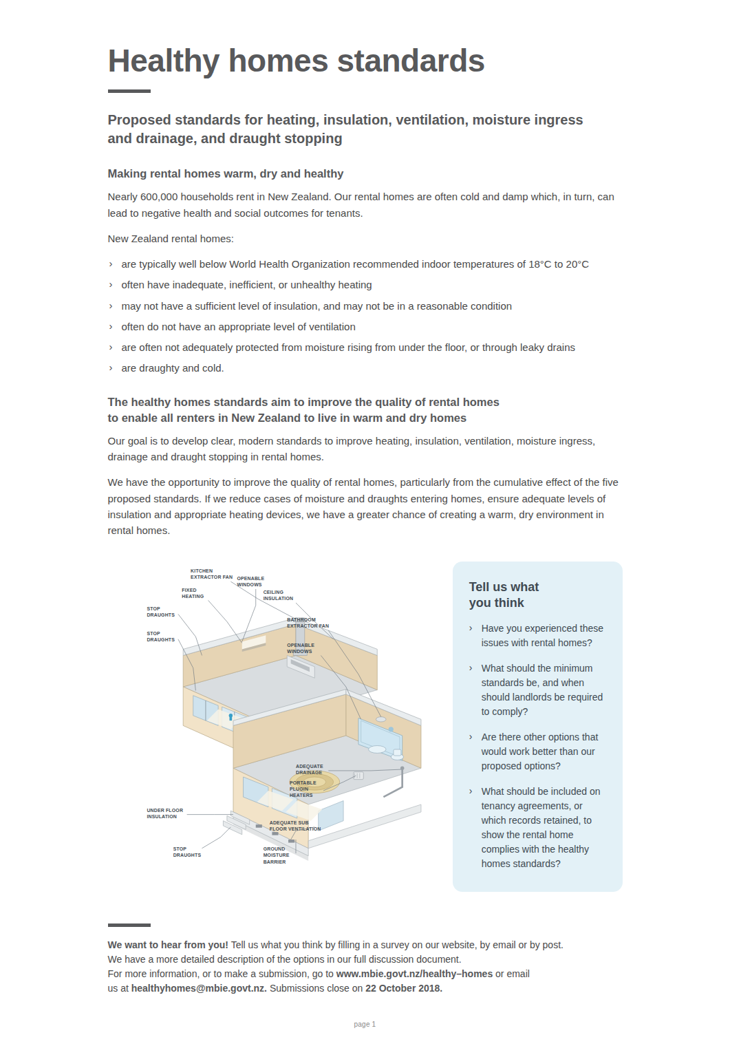Healthy homes standards
Proposed standards for heating, insulation, ventilation, moisture ingress
and drainage, and draught stopping
Making rental homes warm, dry and healthy
Nearly 600,000 households rent in New Zealand. Our rental homes are often cold and damp which, in turn, can lead to negative health and social outcomes for tenants.
New Zealand rental homes:
are typically well below World Health Organization recommended indoor temperatures of 18°C to 20°C
often have inadequate, inefficient, or unhealthy heating
may not have a sufficient level of insulation, and may not be in a reasonable condition
often do not have an appropriate level of ventilation
are often not adequately protected from moisture rising from under the floor, or through leaky drains
are draughty and cold.
The healthy homes standards aim to improve the quality of rental homes
to enable all renters in New Zealand to live in warm and dry homes
Our goal is to develop clear, modern standards to improve heating, insulation, ventilation, moisture ingress, drainage and draught stopping in rental homes.
We have the opportunity to improve the quality of rental homes, particularly from the cumulative effect of the five proposed standards. If we reduce cases of moisture and draughts entering homes, ensure adequate levels of insulation and appropriate heating devices, we have a greater chance of creating a warm, dry environment in rental homes.
Cutaway illustration of a rental home An isometric cutaway of a house showing kitchen extractor fan, fixed heating, openable windows, ceiling insulation, bathroom extractor fan, adequate drainage, portable plug-in heaters, adequate sub floor ventilation, ground moisture barrier, under floor insulation and places to stop draughts. KITCHEN EXTRACTOR FAN OPENABLE WINDOWS FIXED HEATING CEILING INSULATION STOP DRAUGHTS BATHROOM EXTRACTOR FAN STOP DRAUGHTS OPENABLE WINDOWS ADEQUATE DRAINAGE PORTABLE PLUGIN HEATERS UNDER FLOOR INSULATION ADEQUATE SUB FLOOR VENTILATION STOP DRAUGHTS GROUND MOISTURE BARRIER
Tell us what
you think
Have you experienced these issues with rental homes?
What should the minimum standards be, and when should landlords be required to comply?
Are there other options that would work better than our proposed options?
What should be included on tenancy agreements, or which records retained, to show the rental home complies with the healthy homes standards?
We want to hear from you! Tell us what you think by filling in a survey on our website, by email or by post.
We have a more detailed description of the options in our full discussion document.
For more information, or to make a submission, go to www.mbie.govt.nz/healthy–homes or email
us at healthyhomes@mbie.govt.nz. Submissions close on 22 October 2018.
page 1